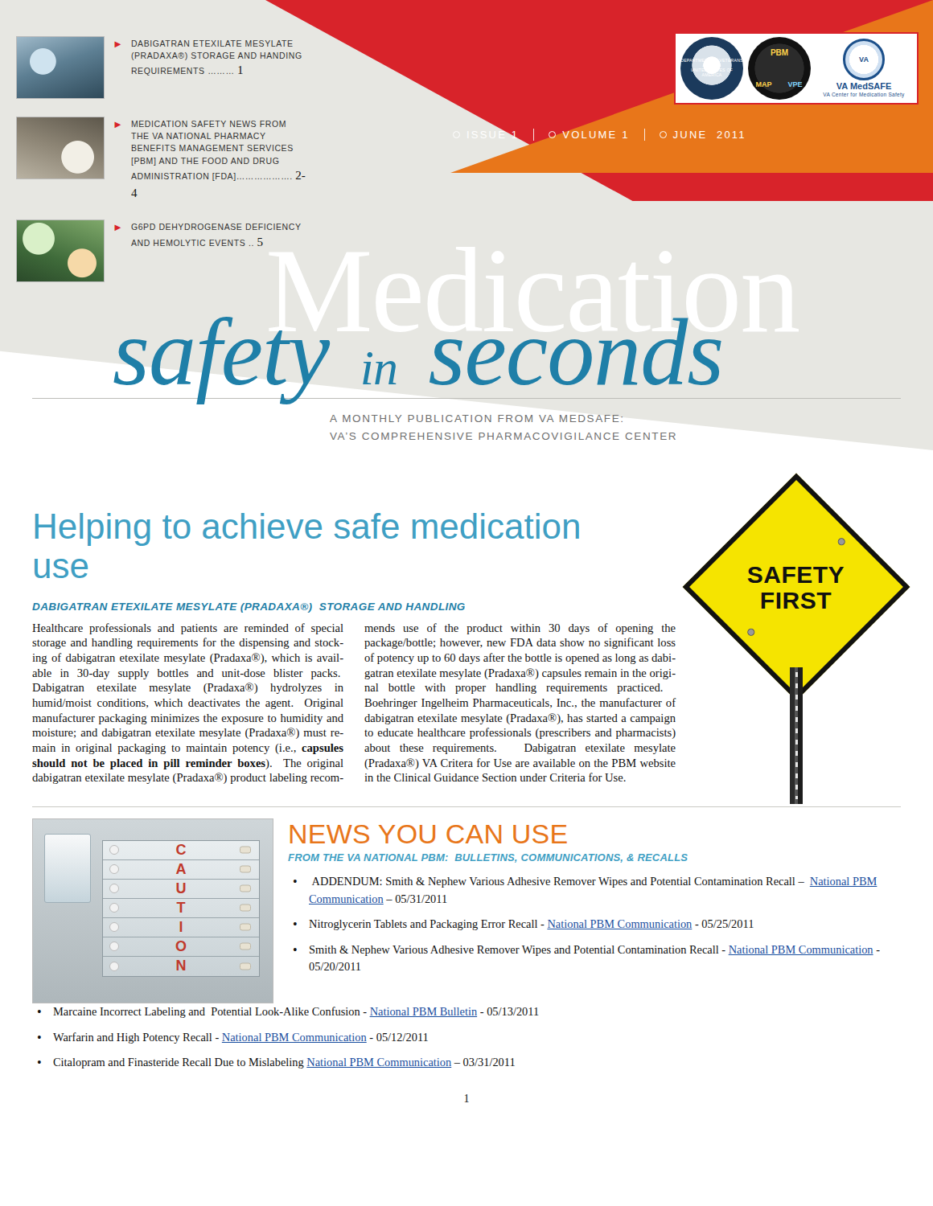►
Dabigatran Etexilate Mesylate (Pradaxa®) Storage and Handing Requirements ……… 1
►
Medication Safety News from the VA National Pharmacy Benefits Management Services [PBM] and the Food and Drug Administration [FDA]………………. 2-4
►
G6PD Dehydrogenase Deficiency and Hemolytic Events .. 5
DEPARTMENT OF VETERANS AFFAIRS
UNITED STATES OF AMERICA
PBM
MAP
VPE
VA
VA MedSAFE
VA Center for Medication Safety
ISSUE 1
VOLUME 1
JUNE 2011
Medication
safety in seconds
A monthly publication from VA MedSAFE:
VA’s comprehensive pharmacovigilance center
SAFETY
FIRST
Helping to achieve safe medication use
Dabigatran Etexilate Mesylate (Pradaxa®) Storage and Handling
Healthcare professionals and patients are reminded of special storage and handling requirements for the dispensing and stocking of dabigatran etexilate mesylate (Pradaxa®), which is available in 30-day supply bottles and unit-dose blister packs. Dabigatran etexilate mesylate (Pradaxa®) hydrolyzes in humid/moist conditions, which deactivates the agent. Original manufacturer packaging minimizes the exposure to humidity and moisture; and dabigatran etexilate mesylate (Pradaxa®) must remain in original packaging to maintain potency (i.e., capsules should not be placed in pill reminder boxes). The original dabigatran etexilate mesylate (Pradaxa®) product labeling recommends use of the product within 30 days of opening the package/bottle; however, new FDA data show no significant loss of potency up to 60 days after the bottle is opened as long as dabigatran etexilate mesylate (Pradaxa®) capsules remain in the original bottle with proper handling requirements practiced. Boehringer Ingelheim Pharmaceuticals, Inc., the manufacturer of dabigatran etexilate mesylate (Pradaxa®), has started a campaign to educate healthcare professionals (prescribers and pharmacists) about these requirements. Dabigatran etexilate mesylate (Pradaxa®) VA Critera for Use are available on the PBM website in the Clinical Guidance Section under Criteria for Use.
C
A
U
T
I
O
N
NEWS YOU CAN USE
FROM THE VA NATIONAL PBM: BULLETINS, COMMUNICATIONS, & RECALLS
ADDENDUM: Smith & Nephew Various Adhesive Remover Wipes and Potential Contamination Recall – National PBM Communication – 05/31/2011
Nitroglycerin Tablets and Packaging Error Recall - National PBM Communication - 05/25/2011
Smith & Nephew Various Adhesive Remover Wipes and Potential Contamination Recall - National PBM Communication - 05/20/2011
Marcaine Incorrect Labeling and Potential Look-Alike Confusion - National PBM Bulletin - 05/13/2011
Warfarin and High Potency Recall - National PBM Communication - 05/12/2011
Citalopram and Finasteride Recall Due to Mislabeling National PBM Communication – 03/31/2011
1